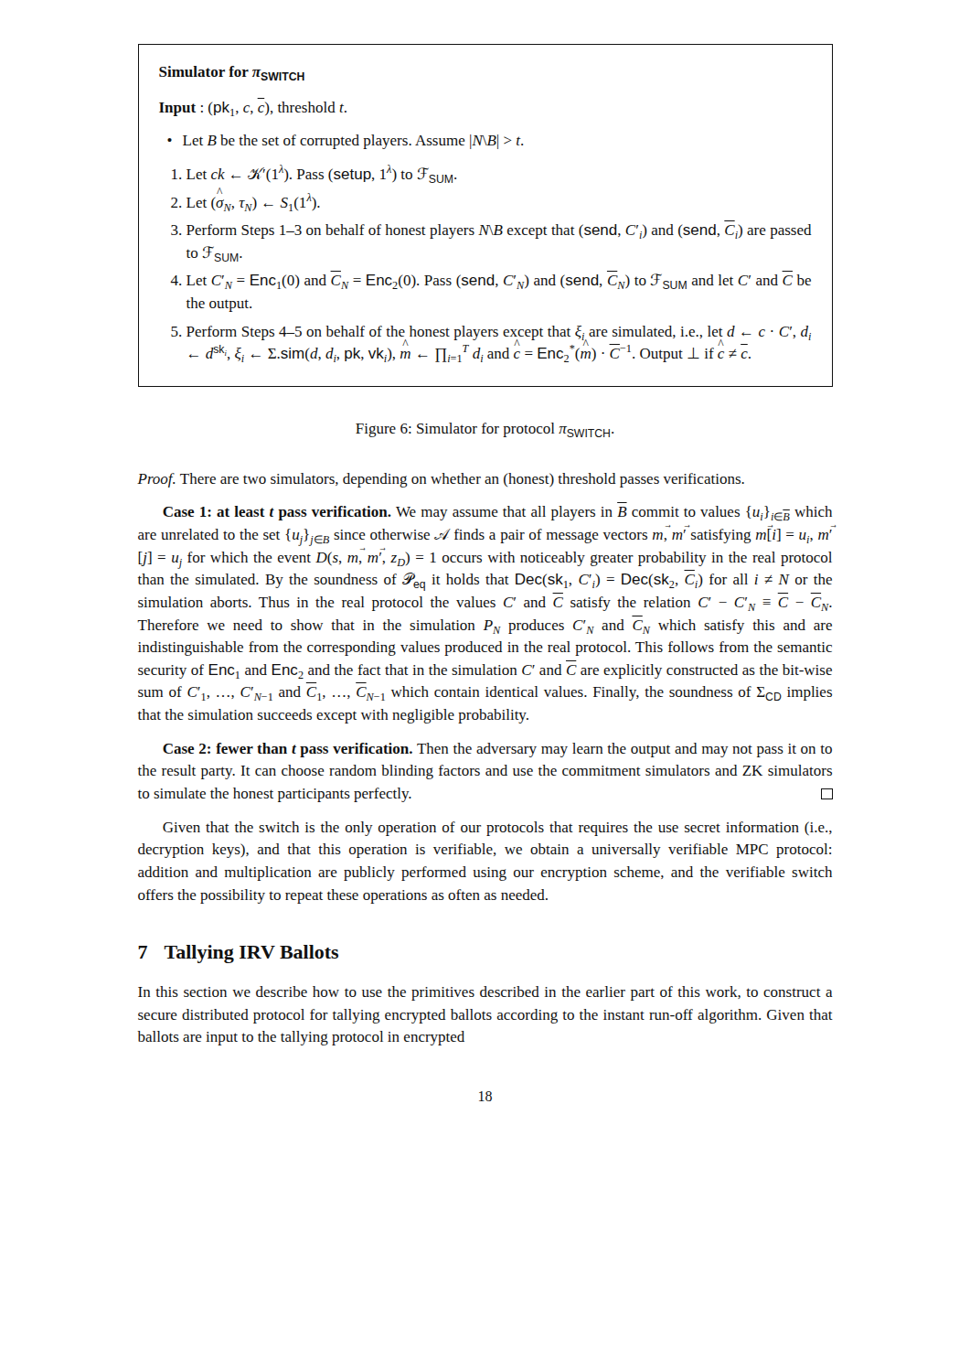Simulator for πSWITCH
Input : (pk1, c, c), threshold t.
Let B be the set of corrupted players. Assume |N\B| > t.
Let ck ← 𝒦′(1λ). Pass (setup, 1λ) to ℱSUM.
Let (σN, τN) ← S1(1λ).
Perform Steps 1–3 on behalf of honest players N\B except that (send, C′i) and (send, Ci) are passed to ℱSUM.
Let C′N = Enc1(0) and CN = Enc2(0). Pass (send, C′N) and (send, CN) to ℱSUM and let C′ and C be the output.
Perform Steps 4–5 on behalf of the honest players except that ξi are simulated, i.e., let d ← c · C′, di ← dski, ξi ← Σ.sim(d, di, pk, vki), m ← ∏i=1T di and c = Enc2*(m) · C−1. Output ⊥ if c ≠ c.
Figure 6: Simulator for protocol πSWITCH.
Proof. There are two simulators, depending on whether an (honest) threshold passes verifications.
Case 1: at least t pass verification. We may assume that all players in B commit to values {ui}i∈B which are unrelated to the set {uj}j∈B since otherwise 𝒜 finds a pair of message vectors m, m′ satisfying m[i] = ui, m′[j] = uj for which the event D(s, m, m′, zD) = 1 occurs with noticeably greater probability in the real protocol than the simulated. By the soundness of 𝒫eq it holds that Dec(sk1, C′i) = Dec(sk2, Ci) for all i ≠ N or the simulation aborts. Thus in the real protocol the values C′ and C satisfy the relation C′ − C′N ≡ C − CN. Therefore we need to show that in the simulation PN produces C′N and CN which satisfy this and are indistinguishable from the corresponding values produced in the real protocol. This follows from the semantic security of Enc1 and Enc2 and the fact that in the simulation C′ and C are explicitly constructed as the bit-wise sum of C′1, …, C′N−1 and C1, …, CN−1 which contain identical values. Finally, the soundness of ΣCD implies that the simulation succeeds except with negligible probability.
Case 2: fewer than t pass verification. Then the adversary may learn the output and may not pass it on to the result party. It can choose random blinding factors and use the commitment simulators and ZK simulators to simulate the honest participants perfectly.
Given that the switch is the only operation of our protocols that requires the use secret information (i.e., decryption keys), and that this operation is verifiable, we obtain a universally verifiable MPC protocol: addition and multiplication are publicly performed using our encryption scheme, and the verifiable switch offers the possibility to repeat these operations as often as needed.
7 Tallying IRV Ballots
In this section we describe how to use the primitives described in the earlier part of this work, to construct a secure distributed protocol for tallying encrypted ballots according to the instant run-off algorithm. Given that ballots are input to the tallying protocol in encrypted
18